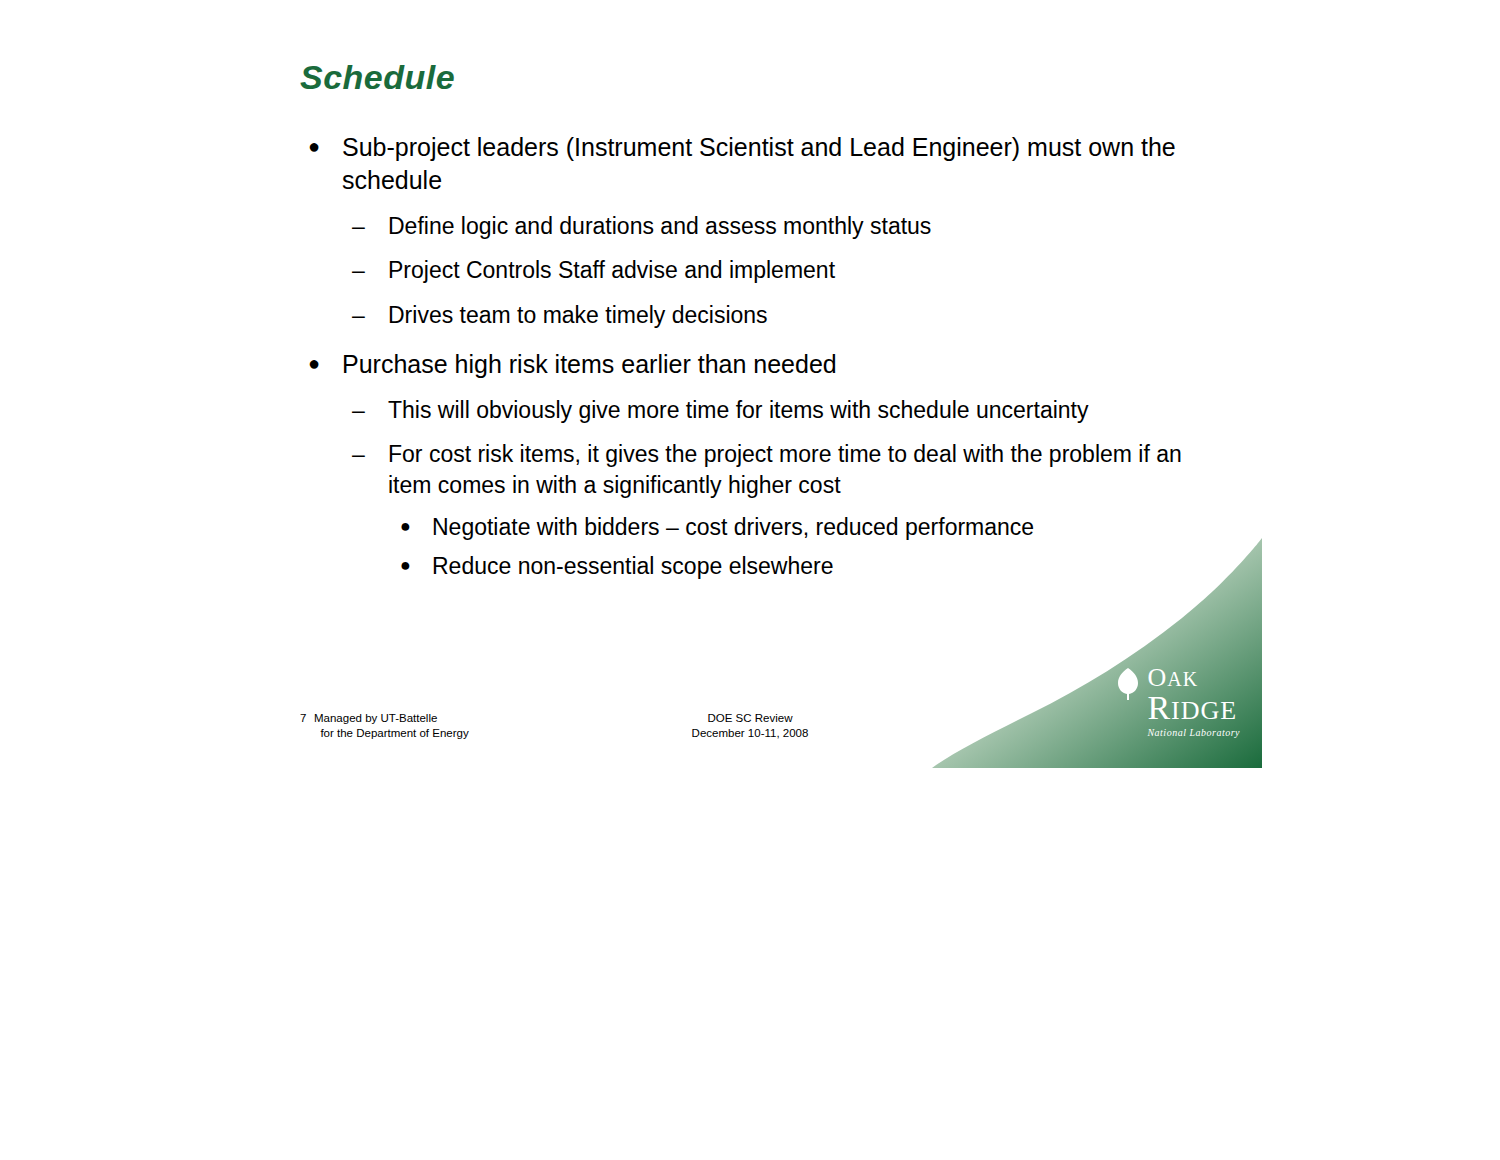Schedule
●Sub-project leaders (Instrument Scientist and Lead Engineer) must own the schedule
–Define logic and durations and assess monthly status
–Project Controls Staff advise and implement
–Drives team to make timely decisions
●Purchase high risk items earlier than needed
–This will obviously give more time for items with schedule uncertainty
–For cost risk items, it gives the project more time to deal with the problem if an item comes in with a significantly higher cost
●Negotiate with bidders – cost drivers, reduced performance
●Reduce non-essential scope elsewhere
OAK
RIDGE
National Laboratory
7 Managed by UT-Battelle
for the Department of Energy
DOE SC Review
December 10-11, 2008